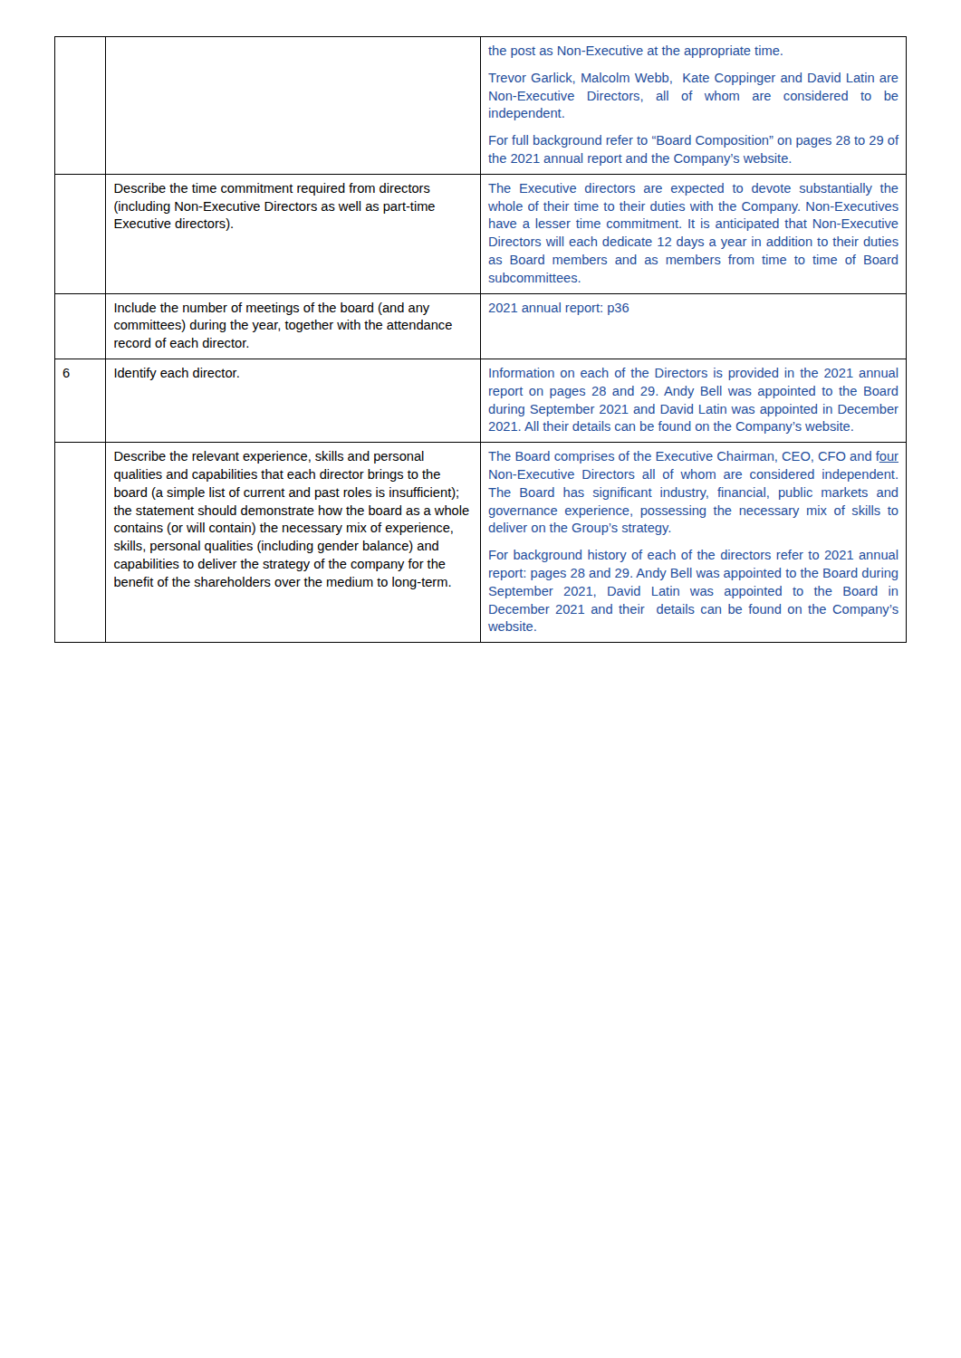| | | the post as Non-Executive at the appropriate time. Trevor Garlick, Malcolm Webb, Kate Coppinger and David Latin are Non-Executive Directors, all of whom are considered to be independent. For full background refer to “Board Composition” on pages 28 to 29 of the 2021 annual report and the Company’s website. |
| | Describe the time commitment required from directors (including Non-Executive Directors as well as part-time Executive directors). | The Executive directors are expected to devote substantially the whole of their time to their duties with the Company. Non-Executives have a lesser time commitment. It is anticipated that Non-Executive Directors will each dedicate 12 days a year in addition to their duties as Board members and as members from time to time of Board subcommittees. |
| | Include the number of meetings of the board (and any committees) during the year, together with the attendance record of each director. | 2021 annual report: p36 |
| 6 | Identify each director. | Information on each of the Directors is provided in the 2021 annual report on pages 28 and 29. Andy Bell was appointed to the Board during September 2021 and David Latin was appointed in December 2021. All their details can be found on the Company’s website. |
| | Describe the relevant experience, skills and personal qualities and capabilities that each director brings to the board (a simple list of current and past roles is insufficient); the statement should demonstrate how the board as a whole contains (or will contain) the necessary mix of experience, skills, personal qualities (including gender balance) and capabilities to deliver the strategy of the company for the benefit of the shareholders over the medium to long-term. | The Board comprises of the Executive Chairman, CEO, CFO and f our Non-Executive Directors all of whom are considered independent. The Board has significant industry, financial, public markets and governance experience, possessing the necessary mix of skills to deliver on the Group’s strategy. For background history of each of the directors refer to 2021 annual report: pages 28 and 29. Andy Bell was appointed to the Board during September 2021, David Latin was appointed to the Board in December 2021 and their details can be found on the Company’s website. |